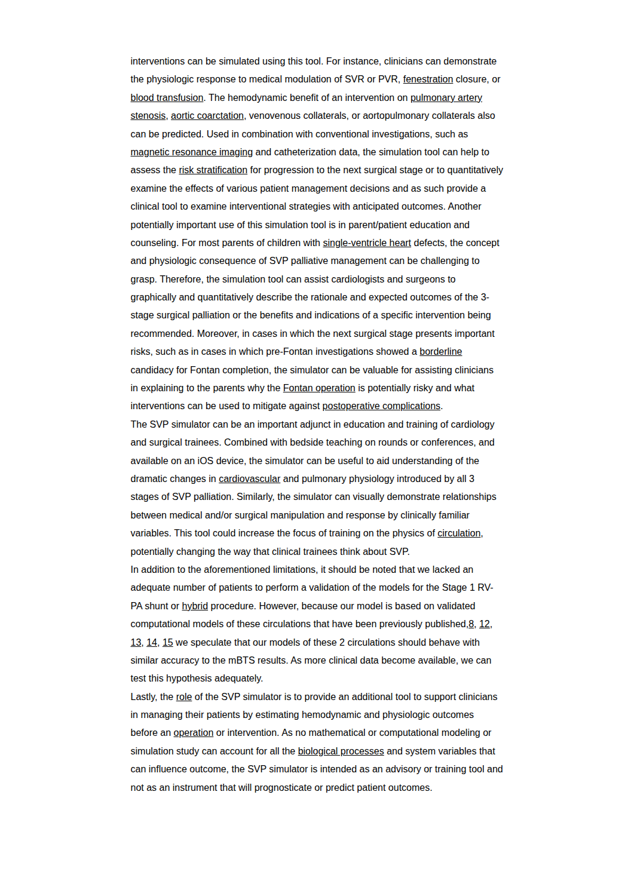interventions can be simulated using this tool. For instance, clinicians can demonstrate the physiologic response to medical modulation of SVR or PVR, fenestration closure, or blood transfusion. The hemodynamic benefit of an intervention on pulmonary artery stenosis, aortic coarctation, venovenous collaterals, or aortopulmonary collaterals also can be predicted. Used in combination with conventional investigations, such as magnetic resonance imaging and catheterization data, the simulation tool can help to assess the risk stratification for progression to the next surgical stage or to quantitatively examine the effects of various patient management decisions and as such provide a clinical tool to examine interventional strategies with anticipated outcomes. Another potentially important use of this simulation tool is in parent/patient education and counseling. For most parents of children with single-ventricle heart defects, the concept and physiologic consequence of SVP palliative management can be challenging to grasp. Therefore, the simulation tool can assist cardiologists and surgeons to graphically and quantitatively describe the rationale and expected outcomes of the 3-stage surgical palliation or the benefits and indications of a specific intervention being recommended. Moreover, in cases in which the next surgical stage presents important risks, such as in cases in which pre-Fontan investigations showed a borderline candidacy for Fontan completion, the simulator can be valuable for assisting clinicians in explaining to the parents why the Fontan operation is potentially risky and what interventions can be used to mitigate against postoperative complications.
The SVP simulator can be an important adjunct in education and training of cardiology and surgical trainees. Combined with bedside teaching on rounds or conferences, and available on an iOS device, the simulator can be useful to aid understanding of the dramatic changes in cardiovascular and pulmonary physiology introduced by all 3 stages of SVP palliation. Similarly, the simulator can visually demonstrate relationships between medical and/or surgical manipulation and response by clinically familiar variables. This tool could increase the focus of training on the physics of circulation, potentially changing the way that clinical trainees think about SVP.
In addition to the aforementioned limitations, it should be noted that we lacked an adequate number of patients to perform a validation of the models for the Stage 1 RV-PA shunt or hybrid procedure. However, because our model is based on validated computational models of these circulations that have been previously published,8, 12, 13, 14, 15 we speculate that our models of these 2 circulations should behave with similar accuracy to the mBTS results. As more clinical data become available, we can test this hypothesis adequately.
Lastly, the role of the SVP simulator is to provide an additional tool to support clinicians in managing their patients by estimating hemodynamic and physiologic outcomes before an operation or intervention. As no mathematical or computational modeling or simulation study can account for all the biological processes and system variables that can influence outcome, the SVP simulator is intended as an advisory or training tool and not as an instrument that will prognosticate or predict patient outcomes.